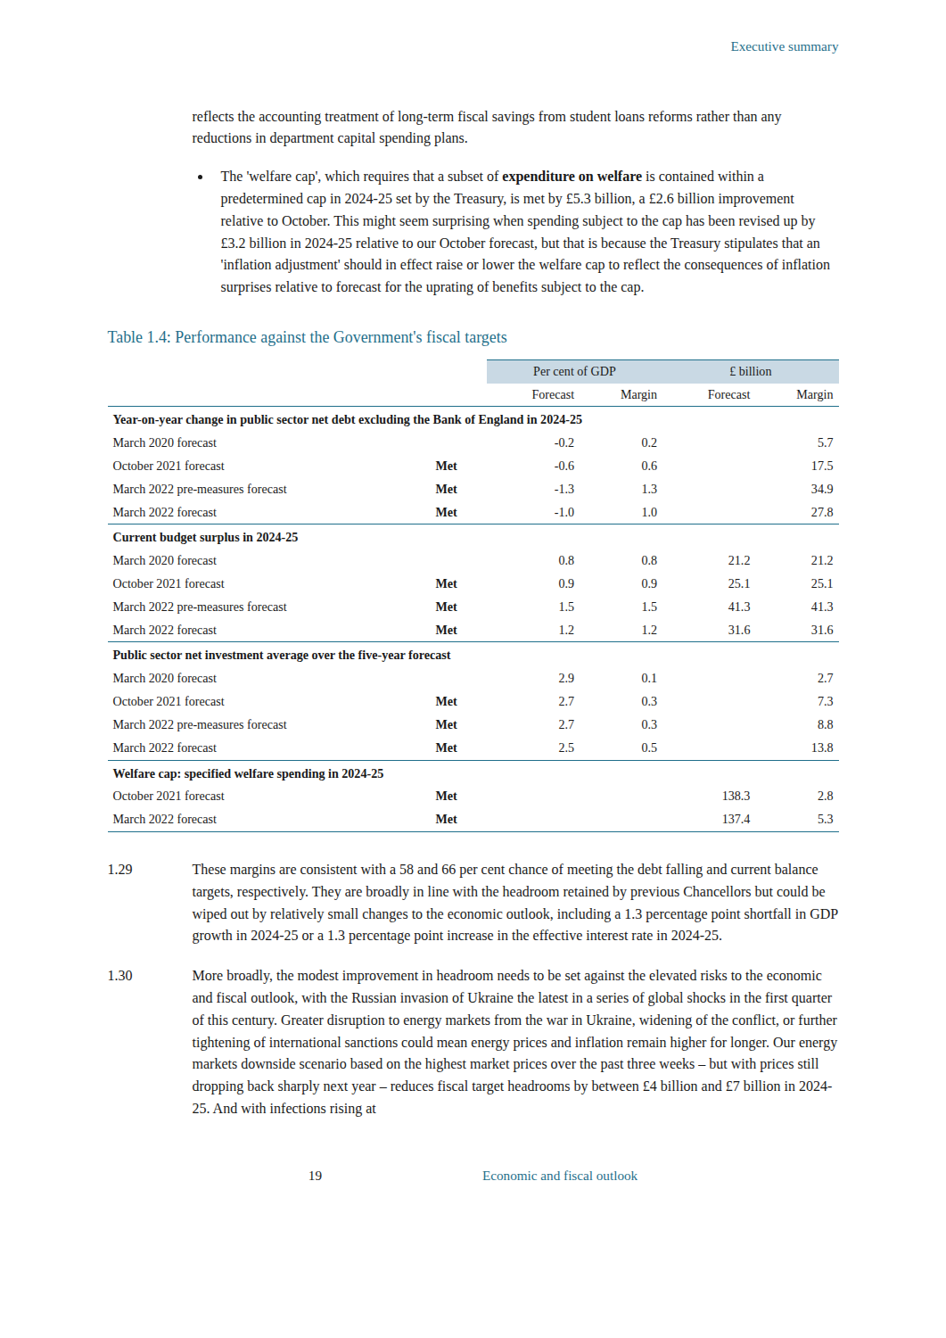Executive summary
reflects the accounting treatment of long-term fiscal savings from student loans reforms rather than any reductions in department capital spending plans.
The 'welfare cap', which requires that a subset of expenditure on welfare is contained within a predetermined cap in 2024-25 set by the Treasury, is met by £5.3 billion, a £2.6 billion improvement relative to October. This might seem surprising when spending subject to the cap has been revised up by £3.2 billion in 2024-25 relative to our October forecast, but that is because the Treasury stipulates that an 'inflation adjustment' should in effect raise or lower the welfare cap to reflect the consequences of inflation surprises relative to forecast for the uprating of benefits subject to the cap.
Table 1.4: Performance against the Government's fiscal targets
| | | Per cent of GDP | £ billion |
| --- | --- | --- | --- |
| | | Forecast | Margin | Forecast | Margin |
| Year-on-year change in public sector net debt excluding the Bank of England in 2024-25 |
| March 2020 forecast | | -0.2 | 0.2 | | 5.7 |
| October 2021 forecast | Met | -0.6 | 0.6 | | 17.5 |
| March 2022 pre-measures forecast | Met | -1.3 | 1.3 | | 34.9 |
| March 2022 forecast | Met | -1.0 | 1.0 | | 27.8 |
| Current budget surplus in 2024-25 |
| March 2020 forecast | | 0.8 | 0.8 | 21.2 | 21.2 |
| October 2021 forecast | Met | 0.9 | 0.9 | 25.1 | 25.1 |
| March 2022 pre-measures forecast | Met | 1.5 | 1.5 | 41.3 | 41.3 |
| March 2022 forecast | Met | 1.2 | 1.2 | 31.6 | 31.6 |
| Public sector net investment average over the five-year forecast |
| March 2020 forecast | | 2.9 | 0.1 | | 2.7 |
| October 2021 forecast | Met | 2.7 | 0.3 | | 7.3 |
| March 2022 pre-measures forecast | Met | 2.7 | 0.3 | | 8.8 |
| March 2022 forecast | Met | 2.5 | 0.5 | | 13.8 |
| Welfare cap: specified welfare spending in 2024-25 |
| October 2021 forecast | Met | | | 138.3 | 2.8 |
| March 2022 forecast | Met | | | 137.4 | 5.3 |
1.29
These margins are consistent with a 58 and 66 per cent chance of meeting the debt falling and current balance targets, respectively. They are broadly in line with the headroom retained by previous Chancellors but could be wiped out by relatively small changes to the economic outlook, including a 1.3 percentage point shortfall in GDP growth in 2024-25 or a 1.3 percentage point increase in the effective interest rate in 2024-25.
1.30
More broadly, the modest improvement in headroom needs to be set against the elevated risks to the economic and fiscal outlook, with the Russian invasion of Ukraine the latest in a series of global shocks in the first quarter of this century. Greater disruption to energy markets from the war in Ukraine, widening of the conflict, or further tightening of international sanctions could mean energy prices and inflation remain higher for longer. Our energy markets downside scenario based on the highest market prices over the past three weeks – but with prices still dropping back sharply next year – reduces fiscal target headrooms by between £4 billion and £7 billion in 2024-25. And with infections rising at
19 Economic and fiscal outlook